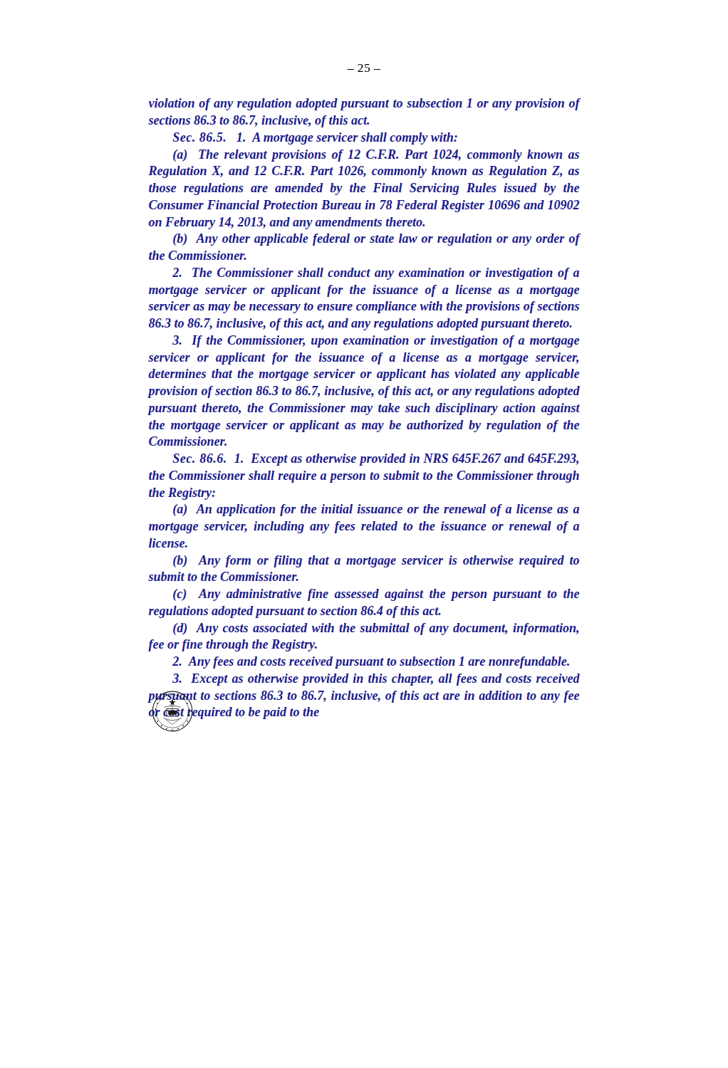– 25 –
violation of any regulation adopted pursuant to subsection 1 or any provision of sections 86.3 to 86.7, inclusive, of this act.
Sec. 86.5. 1. A mortgage servicer shall comply with:
(a) The relevant provisions of 12 C.F.R. Part 1024, commonly known as Regulation X, and 12 C.F.R. Part 1026, commonly known as Regulation Z, as those regulations are amended by the Final Servicing Rules issued by the Consumer Financial Protection Bureau in 78 Federal Register 10696 and 10902 on February 14, 2013, and any amendments thereto.
(b) Any other applicable federal or state law or regulation or any order of the Commissioner.
2. The Commissioner shall conduct any examination or investigation of a mortgage servicer or applicant for the issuance of a license as a mortgage servicer as may be necessary to ensure compliance with the provisions of sections 86.3 to 86.7, inclusive, of this act, and any regulations adopted pursuant thereto.
3. If the Commissioner, upon examination or investigation of a mortgage servicer or applicant for the issuance of a license as a mortgage servicer, determines that the mortgage servicer or applicant has violated any applicable provision of section 86.3 to 86.7, inclusive, of this act, or any regulations adopted pursuant thereto, the Commissioner may take such disciplinary action against the mortgage servicer or applicant as may be authorized by regulation of the Commissioner.
Sec. 86.6. 1. Except as otherwise provided in NRS 645F.267 and 645F.293, the Commissioner shall require a person to submit to the Commissioner through the Registry:
(a) An application for the initial issuance or the renewal of a license as a mortgage servicer, including any fees related to the issuance or renewal of a license.
(b) Any form or filing that a mortgage servicer is otherwise required to submit to the Commissioner.
(c) Any administrative fine assessed against the person pursuant to the regulations adopted pursuant to section 86.4 of this act.
(d) Any costs associated with the submittal of any document, information, fee or fine through the Registry.
2. Any fees and costs received pursuant to subsection 1 are nonrefundable.
3. Except as otherwise provided in this chapter, all fees and costs received pursuant to sections 86.3 to 86.7, inclusive, of this act are in addition to any fee or cost required to be paid to the